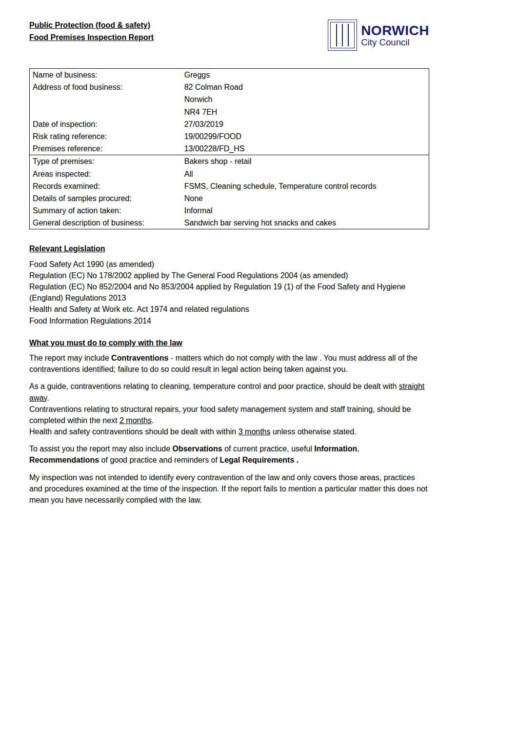NORWICH City Council
Public Protection (food & safety)
Food Premises Inspection Report
| Name of business: | Greggs |
| Address of food business: | 82 Colman Road |
| | Norwich |
| | NR4 7EH |
| Date of inspection: | 27/03/2019 |
| Risk rating reference: | 19/00299/FOOD |
| Premises reference: | 13/00228/FD_HS |
| Type of premises: | Bakers shop - retail |
| Areas inspected: | All |
| Records examined: | FSMS, Cleaning schedule, Temperature control records |
| Details of samples procured: | None |
| Summary of action taken: | Informal |
| General description of business: | Sandwich bar serving hot snacks and cakes |
Relevant Legislation
Food Safety Act 1990 (as amended)
Regulation (EC) No 178/2002 applied by The General Food Regulations 2004 (as amended)
Regulation (EC) No 852/2004 and No 853/2004 applied by Regulation 19 (1) of the Food Safety and Hygiene (England) Regulations 2013
Health and Safety at Work etc. Act 1974 and related regulations
Food Information Regulations 2014
What you must do to comply with the law
The report may include Contraventions - matters which do not comply with the law . You must address all of the contraventions identified; failure to do so could result in legal action being taken against you.
As a guide, contraventions relating to cleaning, temperature control and poor practice, should be dealt with straight away.
Contraventions relating to structural repairs, your food safety management system and staff training, should be completed within the next 2 months.
Health and safety contraventions should be dealt with within 3 months unless otherwise stated.
To assist you the report may also include Observations of current practice, useful Information, Recommendations of good practice and reminders of Legal Requirements .
My inspection was not intended to identify every contravention of the law and only covers those areas, practices and procedures examined at the time of the inspection. If the report fails to mention a particular matter this does not mean you have necessarily complied with the law.